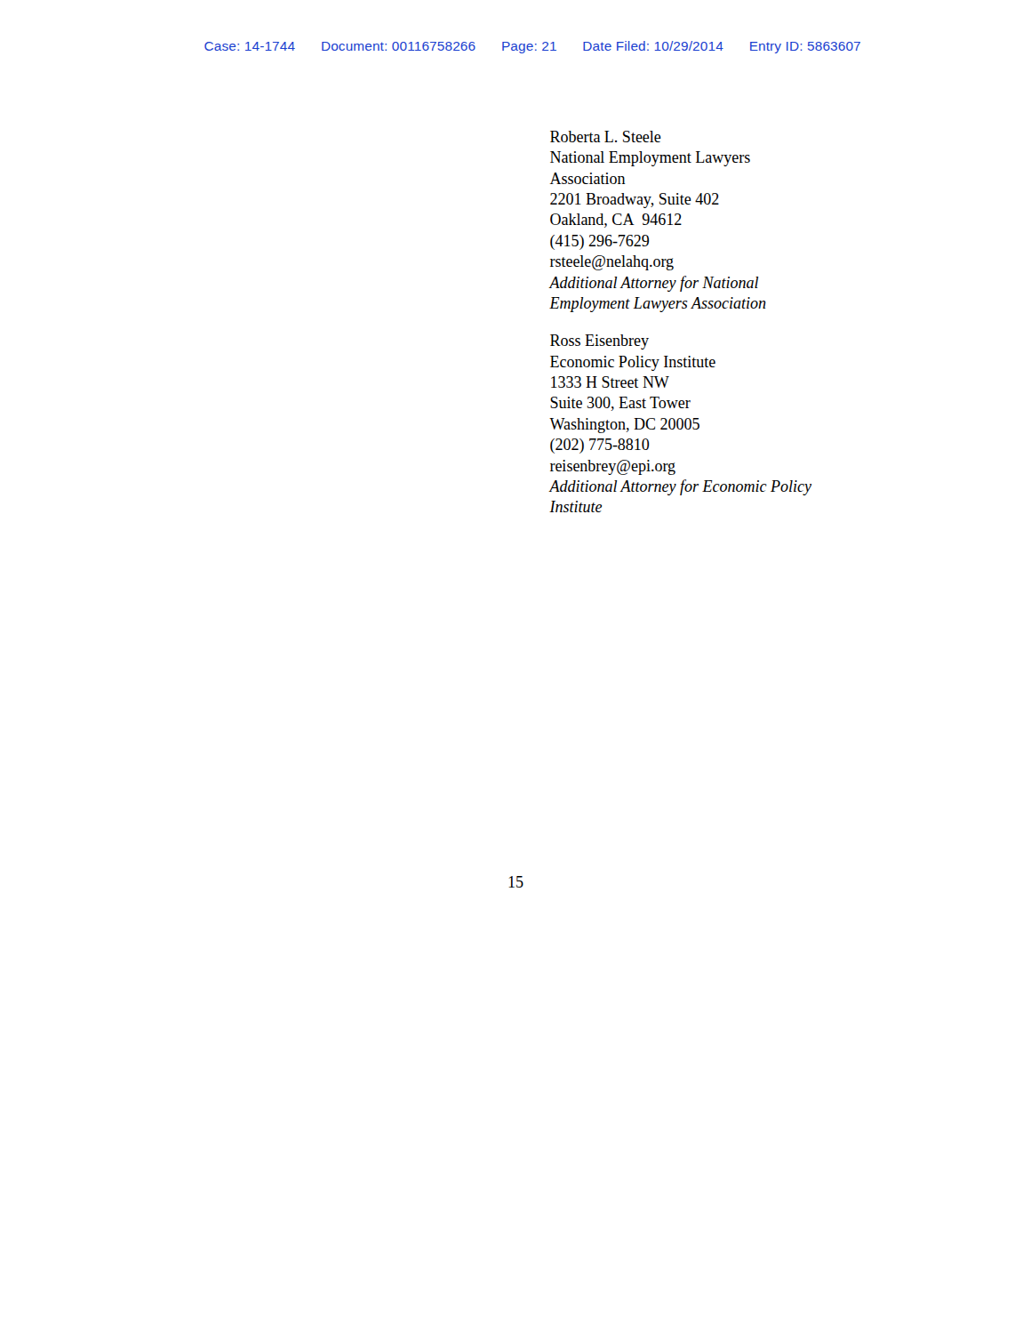Case: 14-1744 Document: 00116758266 Page: 21 Date Filed: 10/29/2014 Entry ID: 5863607
Roberta L. Steele
National Employment Lawyers Association
2201 Broadway, Suite 402
Oakland, CA 94612
(415) 296-7629
rsteele@nelahq.org
Additional Attorney for National
Employment Lawyers Association
Ross Eisenbrey
Economic Policy Institute
1333 H Street NW
Suite 300, East Tower
Washington, DC 20005
(202) 775-8810
reisenbrey@epi.org
Additional Attorney for Economic Policy
Institute
15